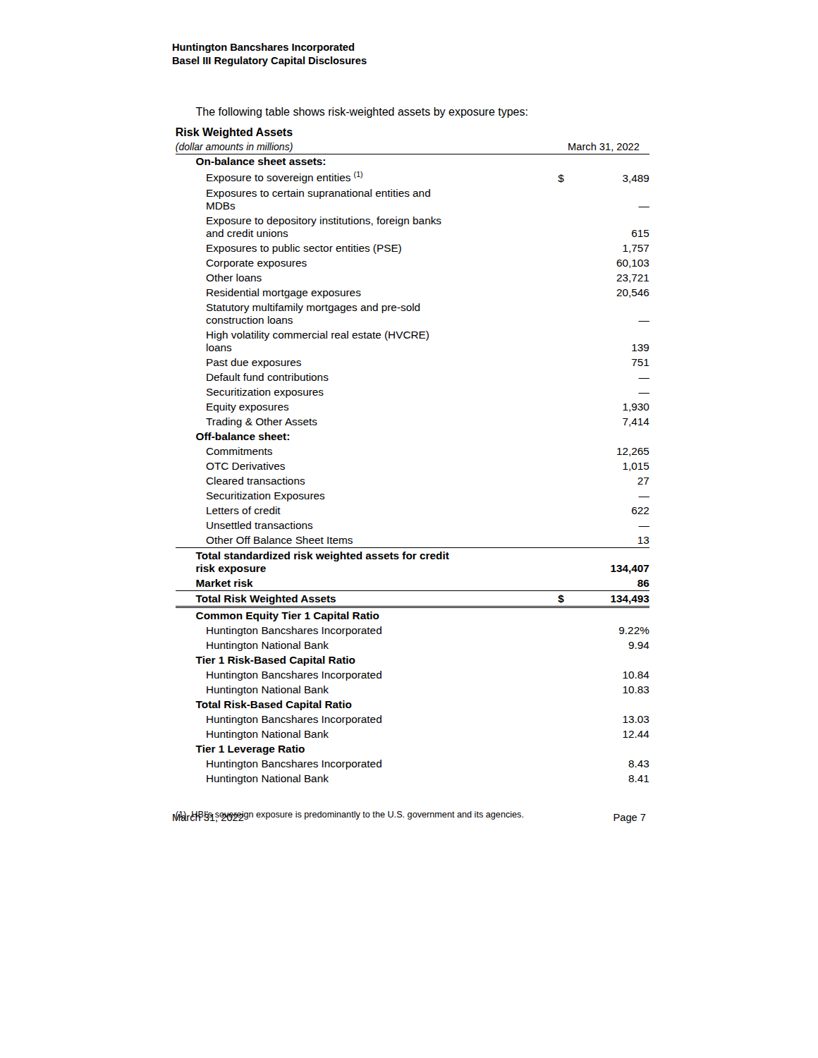Huntington Bancshares Incorporated
Basel III Regulatory Capital Disclosures
The following table shows risk-weighted assets by exposure types:
| Risk Weighted Assets |
| (dollar amounts in millions) | | March 31, 2022 |
| On-balance sheet assets: | | | |
| Exposure to sovereign entities (1) | | $ | 3,489 |
| Exposures to certain supranational entities and MDBs | | | — |
| Exposure to depository institutions, foreign banks and credit unions | | | 615 |
| Exposures to public sector entities (PSE) | | | 1,757 |
| Corporate exposures | | | 60,103 |
| Other loans | | | 23,721 |
| Residential mortgage exposures | | | 20,546 |
| Statutory multifamily mortgages and pre-sold construction loans | | | — |
| High volatility commercial real estate (HVCRE) loans | | | 139 |
| Past due exposures | | | 751 |
| Default fund contributions | | | — |
| Securitization exposures | | | — |
| Equity exposures | | | 1,930 |
| Trading & Other Assets | | | 7,414 |
| Off-balance sheet: | | | |
| Commitments | | | 12,265 |
| OTC Derivatives | | | 1,015 |
| Cleared transactions | | | 27 |
| Securitization Exposures | | | — |
| Letters of credit | | | 622 |
| Unsettled transactions | | | — |
| Other Off Balance Sheet Items | | | 13 |
| Total standardized risk weighted assets for credit risk exposure | | | 134,407 |
| Market risk | | | 86 |
| Total Risk Weighted Assets | | $ | 134,493 |
| Common Equity Tier 1 Capital Ratio | | | |
| Huntington Bancshares Incorporated | | | 9.22% |
| Huntington National Bank | | | 9.94 |
| Tier 1 Risk-Based Capital Ratio | | | |
| Huntington Bancshares Incorporated | | | 10.84 |
| Huntington National Bank | | | 10.83 |
| Total Risk-Based Capital Ratio | | | |
| Huntington Bancshares Incorporated | | | 13.03 |
| Huntington National Bank | | | 12.44 |
| Tier 1 Leverage Ratio | | | |
| Huntington Bancshares Incorporated | | | 8.43 |
| Huntington National Bank | | | 8.41 |
(1) HBI's sovereign exposure is predominantly to the U.S. government and its agencies.
March 31, 2022 Page 7